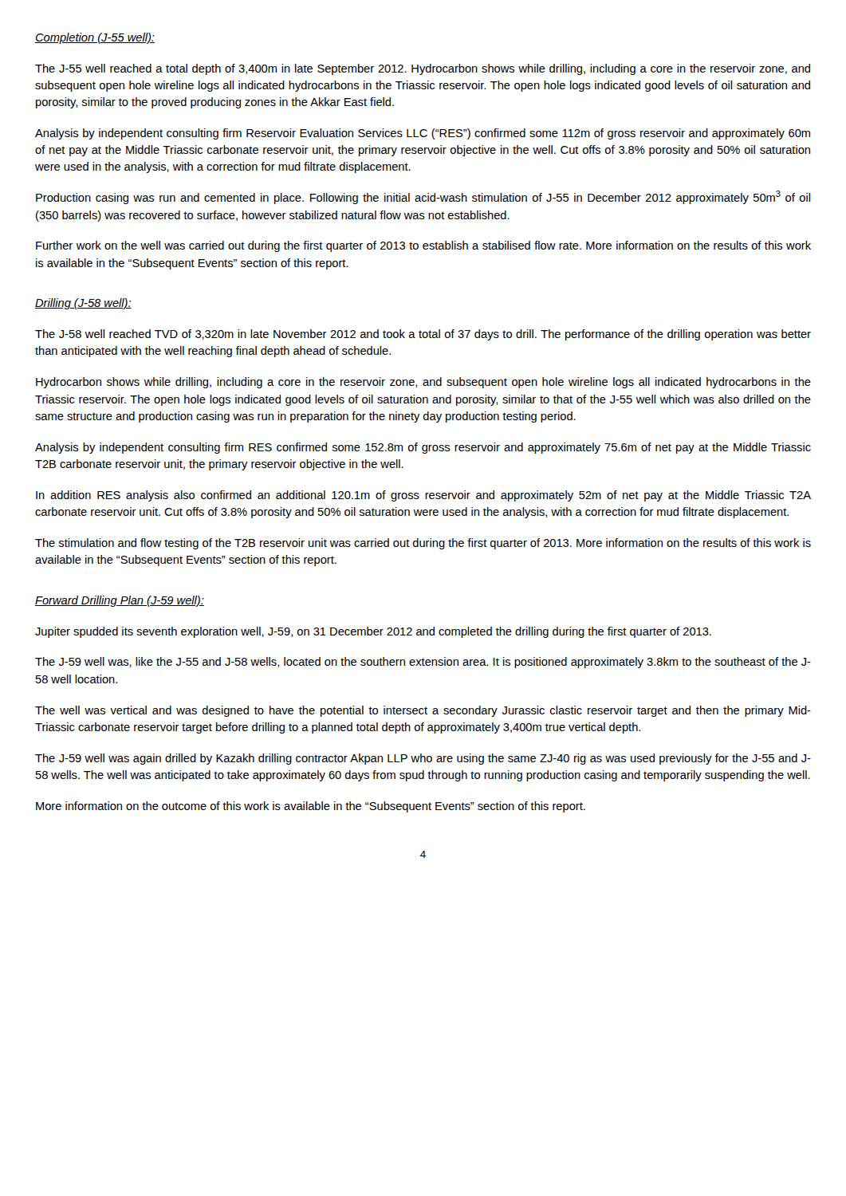Completion (J-55 well):
The J-55 well reached a total depth of 3,400m in late September 2012. Hydrocarbon shows while drilling, including a core in the reservoir zone, and subsequent open hole wireline logs all indicated hydrocarbons in the Triassic reservoir. The open hole logs indicated good levels of oil saturation and porosity, similar to the proved producing zones in the Akkar East field.
Analysis by independent consulting firm Reservoir Evaluation Services LLC (“RES”) confirmed some 112m of gross reservoir and approximately 60m of net pay at the Middle Triassic carbonate reservoir unit, the primary reservoir objective in the well. Cut offs of 3.8% porosity and 50% oil saturation were used in the analysis, with a correction for mud filtrate displacement.
Production casing was run and cemented in place. Following the initial acid-wash stimulation of J-55 in December 2012 approximately 50m3 of oil (350 barrels) was recovered to surface, however stabilized natural flow was not established.
Further work on the well was carried out during the first quarter of 2013 to establish a stabilised flow rate. More information on the results of this work is available in the “Subsequent Events” section of this report.
Drilling (J-58 well):
The J-58 well reached TVD of 3,320m in late November 2012 and took a total of 37 days to drill. The performance of the drilling operation was better than anticipated with the well reaching final depth ahead of schedule.
Hydrocarbon shows while drilling, including a core in the reservoir zone, and subsequent open hole wireline logs all indicated hydrocarbons in the Triassic reservoir. The open hole logs indicated good levels of oil saturation and porosity, similar to that of the J-55 well which was also drilled on the same structure and production casing was run in preparation for the ninety day production testing period.
Analysis by independent consulting firm RES confirmed some 152.8m of gross reservoir and approximately 75.6m of net pay at the Middle Triassic T2B carbonate reservoir unit, the primary reservoir objective in the well.
In addition RES analysis also confirmed an additional 120.1m of gross reservoir and approximately 52m of net pay at the Middle Triassic T2A carbonate reservoir unit. Cut offs of 3.8% porosity and 50% oil saturation were used in the analysis, with a correction for mud filtrate displacement.
The stimulation and flow testing of the T2B reservoir unit was carried out during the first quarter of 2013. More information on the results of this work is available in the “Subsequent Events” section of this report.
Forward Drilling Plan (J-59 well):
Jupiter spudded its seventh exploration well, J-59, on 31 December 2012 and completed the drilling during the first quarter of 2013.
The J-59 well was, like the J-55 and J-58 wells, located on the southern extension area. It is positioned approximately 3.8km to the southeast of the J-58 well location.
The well was vertical and was designed to have the potential to intersect a secondary Jurassic clastic reservoir target and then the primary Mid-Triassic carbonate reservoir target before drilling to a planned total depth of approximately 3,400m true vertical depth.
The J-59 well was again drilled by Kazakh drilling contractor Akpan LLP who are using the same ZJ-40 rig as was used previously for the J-55 and J-58 wells. The well was anticipated to take approximately 60 days from spud through to running production casing and temporarily suspending the well.
More information on the outcome of this work is available in the “Subsequent Events” section of this report.
4